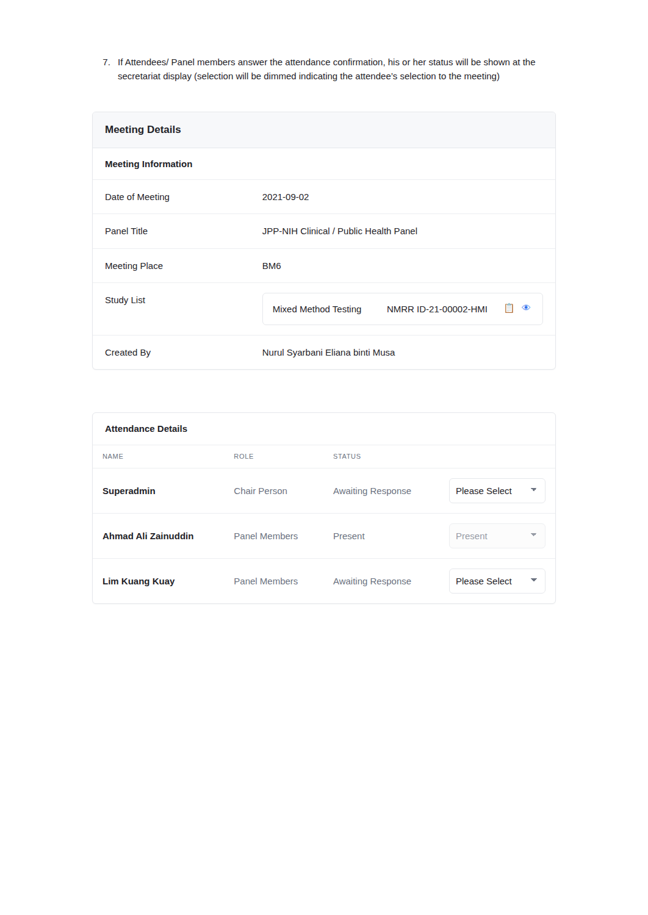If Attendees/ Panel members answer the attendance confirmation, his or her status will be shown at the secretariat display (selection will be dimmed indicating the attendee’s selection to the meeting)
Meeting Details
Meeting Information
| Date of Meeting | 2021-09-02 |
| Panel Title | JPP-NIH Clinical / Public Health Panel |
| Meeting Place | BM6 |
| Study List | Mixed Method Testing NMRR ID-21-00002-HMI 📋 👁 |
| Created By | Nurul Syarbani Eliana binti Musa |
Attendance Details
| Name | Role | Status | |
| --- | --- | --- | --- |
| Superadmin | Chair Person | Awaiting Response | Please Select Present Absent |
| Ahmad Ali Zainuddin | Panel Members | Present | Present |
| Lim Kuang Kuay | Panel Members | Awaiting Response | Please Select Present Absent |